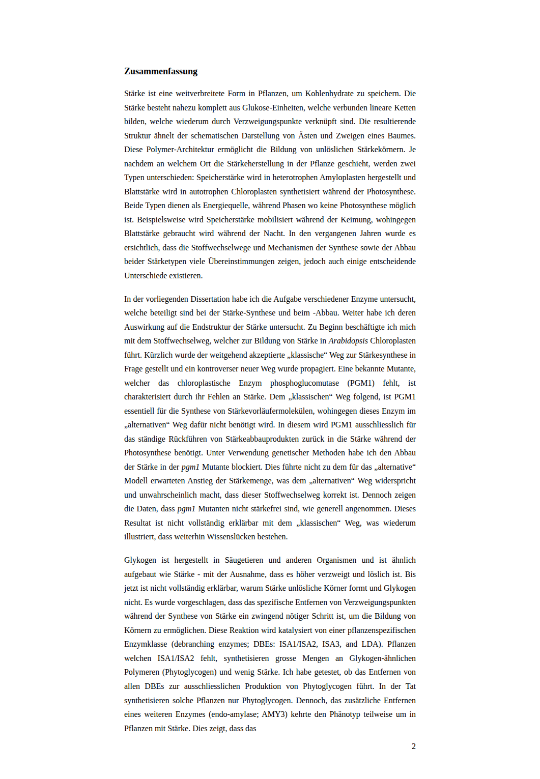Zusammenfassung
Stärke ist eine weitverbreitete Form in Pflanzen, um Kohlenhydrate zu speichern. Die Stärke besteht nahezu komplett aus Glukose-Einheiten, welche verbunden lineare Ketten bilden, welche wiederum durch Verzweigungspunkte verknüpft sind. Die resultierende Struktur ähnelt der schematischen Darstellung von Ästen und Zweigen eines Baumes. Diese Polymer-Architektur ermöglicht die Bildung von unlöslichen Stärkekörnern. Je nachdem an welchem Ort die Stärkeherstellung in der Pflanze geschieht, werden zwei Typen unterschieden: Speicherstärke wird in heterotrophen Amyloplasten hergestellt und Blattstärke wird in autotrophen Chloroplasten synthetisiert während der Photosynthese. Beide Typen dienen als Energiequelle, während Phasen wo keine Photosynthese möglich ist. Beispielsweise wird Speicherstärke mobilisiert während der Keimung, wohingegen Blattstärke gebraucht wird während der Nacht. In den vergangenen Jahren wurde es ersichtlich, dass die Stoffwechselwege und Mechanismen der Synthese sowie der Abbau beider Stärketypen viele Übereinstimmungen zeigen, jedoch auch einige entscheidende Unterschiede existieren.
In der vorliegenden Dissertation habe ich die Aufgabe verschiedener Enzyme untersucht, welche beteiligt sind bei der Stärke-Synthese und beim -Abbau. Weiter habe ich deren Auswirkung auf die Endstruktur der Stärke untersucht. Zu Beginn beschäftigte ich mich mit dem Stoffwechselweg, welcher zur Bildung von Stärke in Arabidopsis Chloroplasten führt. Kürzlich wurde der weitgehend akzeptierte „klassische“ Weg zur Stärkesynthese in Frage gestellt und ein kontroverser neuer Weg wurde propagiert. Eine bekannte Mutante, welcher das chloroplastische Enzym phosphoglucomutase (PGM1) fehlt, ist charakterisiert durch ihr Fehlen an Stärke. Dem „klassischen“ Weg folgend, ist PGM1 essentiell für die Synthese von Stärkevorläufermolekülen, wohingegen dieses Enzym im „alternativen“ Weg dafür nicht benötigt wird. In diesem wird PGM1 ausschliesslich für das ständige Rückführen von Stärkeabbauprodukten zurück in die Stärke während der Photosynthese benötigt. Unter Verwendung genetischer Methoden habe ich den Abbau der Stärke in der pgm1 Mutante blockiert. Dies führte nicht zu dem für das „alternative“ Modell erwarteten Anstieg der Stärkemenge, was dem „alternativen“ Weg widerspricht und unwahrscheinlich macht, dass dieser Stoffwechselweg korrekt ist. Dennoch zeigen die Daten, dass pgm1 Mutanten nicht stärkefrei sind, wie generell angenommen. Dieses Resultat ist nicht vollständig erklärbar mit dem „klassischen“ Weg, was wiederum illustriert, dass weiterhin Wissenslücken bestehen.
Glykogen ist hergestellt in Säugetieren und anderen Organismen und ist ähnlich aufgebaut wie Stärke - mit der Ausnahme, dass es höher verzweigt und löslich ist. Bis jetzt ist nicht vollständig erklärbar, warum Stärke unlösliche Körner formt und Glykogen nicht. Es wurde vorgeschlagen, dass das spezifische Entfernen von Verzweigungspunkten während der Synthese von Stärke ein zwingend nötiger Schritt ist, um die Bildung von Körnern zu ermöglichen. Diese Reaktion wird katalysiert von einer pflanzenspezifischen Enzymklasse (debranching enzymes; DBEs: ISA1/ISA2, ISA3, and LDA). Pflanzen welchen ISA1/ISA2 fehlt, synthetisieren grosse Mengen an Glykogen-ähnlichen Polymeren (Phytoglycogen) und wenig Stärke. Ich habe getestet, ob das Entfernen von allen DBEs zur ausschliesslichen Produktion von Phytoglycogen führt. In der Tat synthetisieren solche Pflanzen nur Phytoglycogen. Dennoch, das zusätzliche Entfernen eines weiteren Enzymes (endo-amylase; AMY3) kehrte den Phänotyp teilweise um in Pflanzen mit Stärke. Dies zeigt, dass das
2